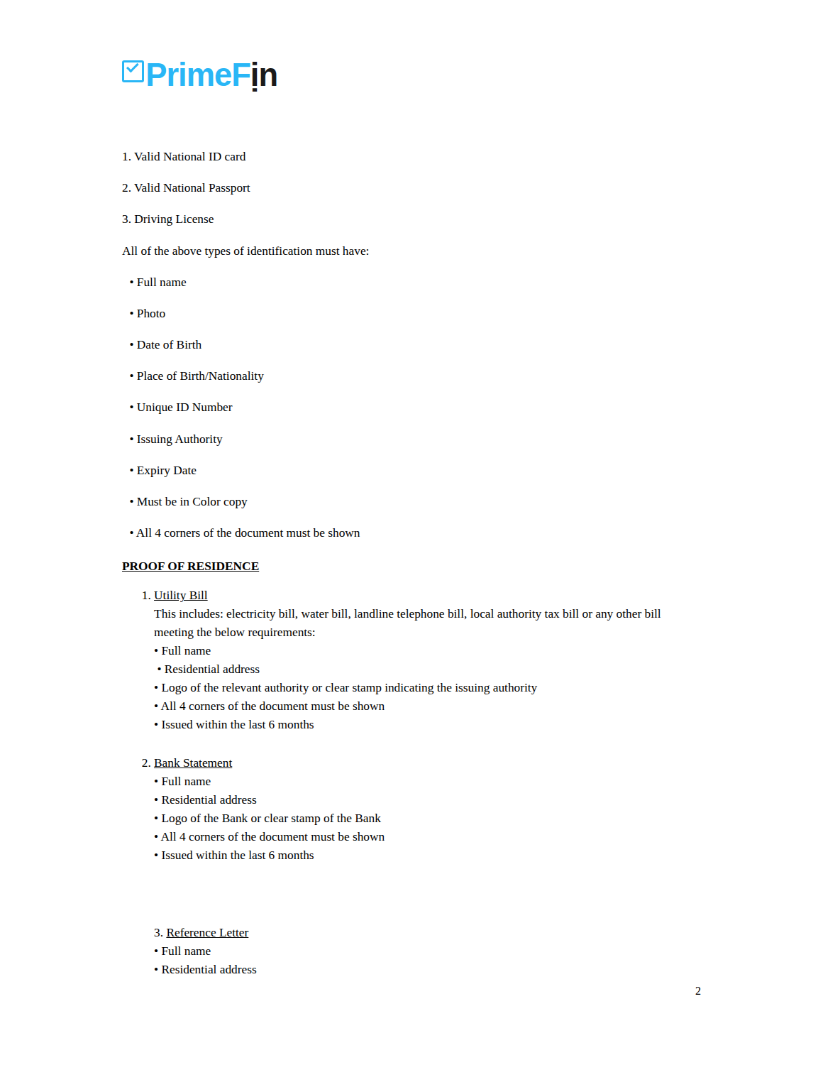PrimeF ịn
1. Valid National ID card
2. Valid National Passport
3. Driving License
All of the above types of identification must have:
• Full name
• Photo
• Date of Birth
• Place of Birth/Nationality
• Unique ID Number
• Issuing Authority
• Expiry Date
• Must be in Color copy
• All 4 corners of the document must be shown
PROOF OF RESIDENCE
Utility Bill
This includes: electricity bill, water bill, landline telephone bill, local authority tax bill or any other bill meeting the below requirements:
• Full name
• Residential address
• Logo of the relevant authority or clear stamp indicating the issuing authority
• All 4 corners of the document must be shown
• Issued within the last 6 months
Bank Statement
• Full name
• Residential address
• Logo of the Bank or clear stamp of the Bank
• All 4 corners of the document must be shown
• Issued within the last 6 months
3. Reference Letter
• Full name
• Residential address
2